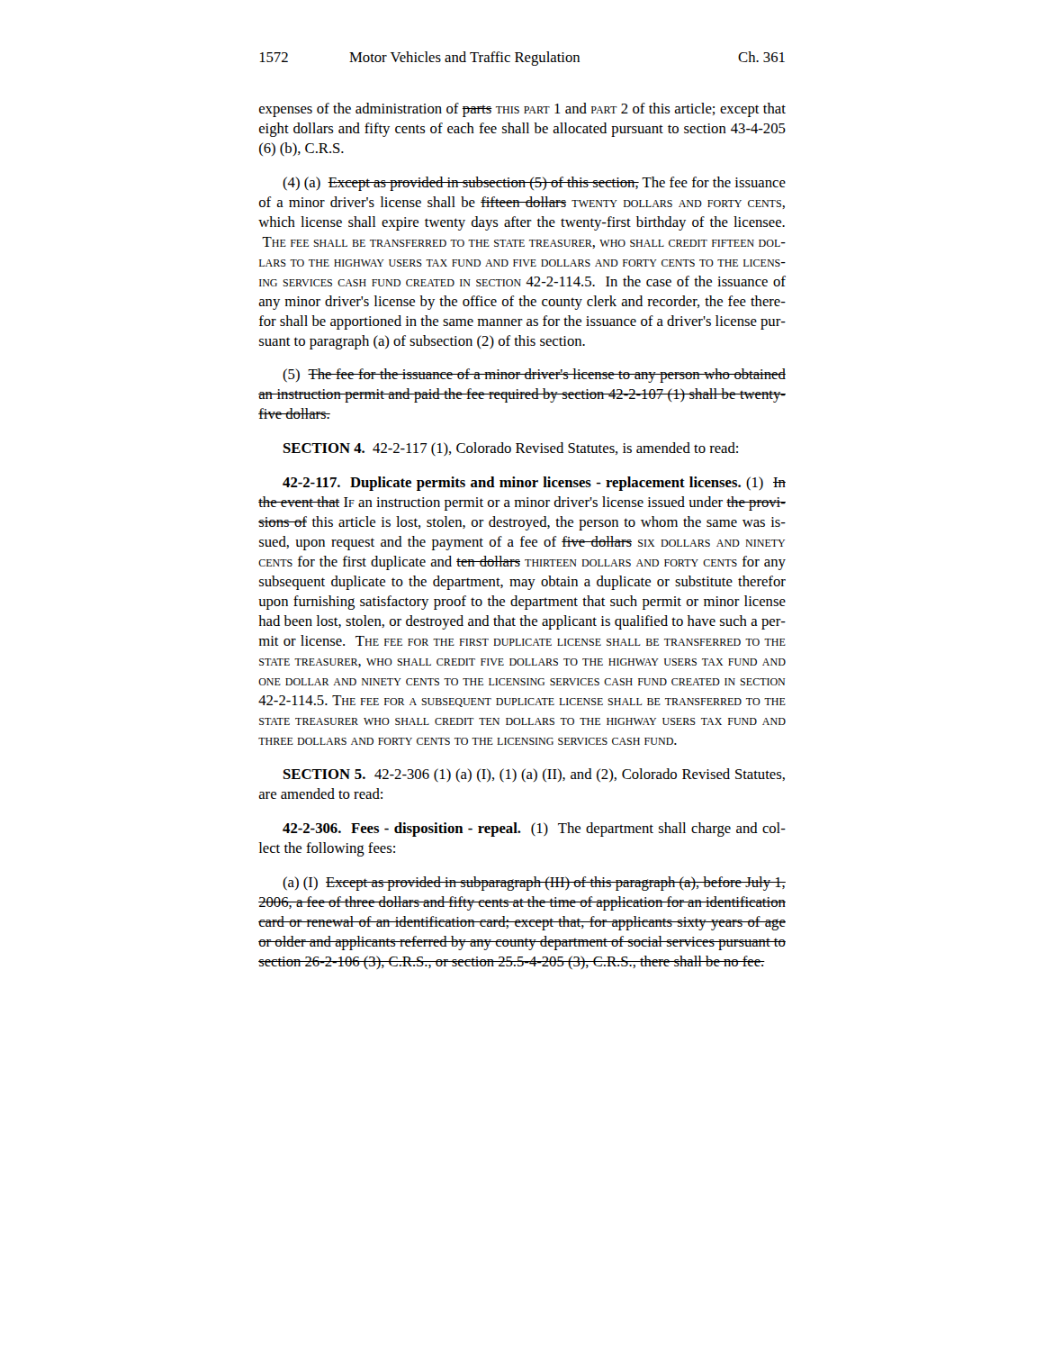1572
Motor Vehicles and Traffic Regulation
Ch. 361
expenses of the administration of parts this part 1 and part 2 of this article; except that eight dollars and fifty cents of each fee shall be allocated pursuant to section 43-4-205 (6) (b), C.R.S.
(4) (a) Except as provided in subsection (5) of this section, The fee for the issuance of a minor driver's license shall be fifteen dollars twenty dollars and forty cents, which license shall expire twenty days after the twenty-first birthday of the licensee. The fee shall be transferred to the state treasurer, who shall credit fifteen dollars to the highway users tax fund and five dollars and forty cents to the licensing services cash fund created in section 42-2-114.5. In the case of the issuance of any minor driver's license by the office of the county clerk and recorder, the fee therefor shall be apportioned in the same manner as for the issuance of a driver's license pursuant to paragraph (a) of subsection (2) of this section.
(5) The fee for the issuance of a minor driver's license to any person who obtained an instruction permit and paid the fee required by section 42-2-107 (1) shall be twenty-five dollars.
SECTION 4. 42-2-117 (1), Colorado Revised Statutes, is amended to read:
42-2-117. Duplicate permits and minor licenses - replacement licenses. (1) In the event that If an instruction permit or a minor driver's license issued under the provisions of this article is lost, stolen, or destroyed, the person to whom the same was issued, upon request and the payment of a fee of five dollars six dollars and ninety cents for the first duplicate and ten dollars thirteen dollars and forty cents for any subsequent duplicate to the department, may obtain a duplicate or substitute therefor upon furnishing satisfactory proof to the department that such permit or minor license had been lost, stolen, or destroyed and that the applicant is qualified to have such a permit or license. The fee for the first duplicate license shall be transferred to the state treasurer, who shall credit five dollars to the highway users tax fund and one dollar and ninety cents to the licensing services cash fund created in section 42-2-114.5. The fee for a subsequent duplicate license shall be transferred to the state treasurer who shall credit ten dollars to the highway users tax fund and three dollars and forty cents to the licensing services cash fund.
SECTION 5. 42-2-306 (1) (a) (I), (1) (a) (II), and (2), Colorado Revised Statutes, are amended to read:
42-2-306. Fees - disposition - repeal. (1) The department shall charge and collect the following fees:
(a) (I) Except as provided in subparagraph (III) of this paragraph (a), before July 1, 2006, a fee of three dollars and fifty cents at the time of application for an identification card or renewal of an identification card; except that, for applicants sixty years of age or older and applicants referred by any county department of social services pursuant to section 26-2-106 (3), C.R.S., or section 25.5-4-205 (3), C.R.S., there shall be no fee.